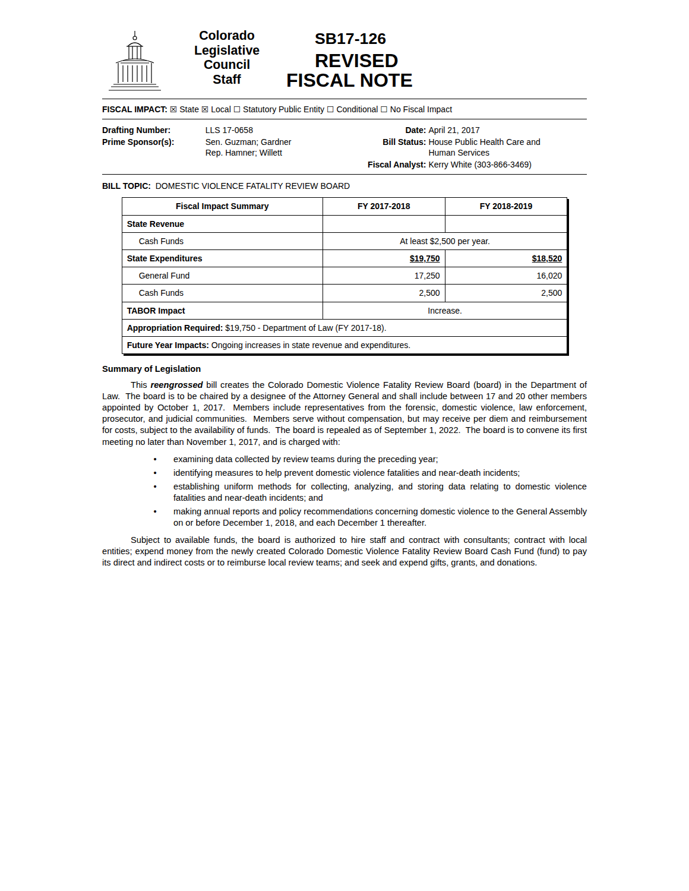Colorado
Legislative
Council
Staff
SB17-126
REVISED
FISCAL NOTE
FISCAL IMPACT: ☒ State ☒ Local ☐ Statutory Public Entity ☐ Conditional ☐ No Fiscal Impact
| Drafting Number: | LLS 17-0658 | Date: | April 21, 2017 |
| Prime Sponsor(s): | Sen. Guzman; Gardner Rep. Hamner; Willett | Bill Status: | House Public Health Care and Human Services |
| | | Fiscal Analyst: | Kerry White (303-866-3469) |
BILL TOPIC: DOMESTIC VIOLENCE FATALITY REVIEW BOARD
| Fiscal Impact Summary | FY 2017-2018 | FY 2018-2019 |
| --- | --- | --- |
| State Revenue | | |
| Cash Funds | At least $2,500 per year. |
| State Expenditures | $19,750 | $18,520 |
| General Fund | 17,250 | 16,020 |
| Cash Funds | 2,500 | 2,500 |
| TABOR Impact | Increase. |
| Appropriation Required: $19,750 - Department of Law (FY 2017-18). |
| Future Year Impacts: Ongoing increases in state revenue and expenditures. |
Summary of Legislation
This reengrossed bill creates the Colorado Domestic Violence Fatality Review Board (board) in the Department of Law. The board is to be chaired by a designee of the Attorney General and shall include between 17 and 20 other members appointed by October 1, 2017. Members include representatives from the forensic, domestic violence, law enforcement, prosecutor, and judicial communities. Members serve without compensation, but may receive per diem and reimbursement for costs, subject to the availability of funds. The board is repealed as of September 1, 2022. The board is to convene its first meeting no later than November 1, 2017, and is charged with:
examining data collected by review teams during the preceding year;
identifying measures to help prevent domestic violence fatalities and near-death incidents;
establishing uniform methods for collecting, analyzing, and storing data relating to domestic violence fatalities and near-death incidents; and
making annual reports and policy recommendations concerning domestic violence to the General Assembly on or before December 1, 2018, and each December 1 thereafter.
Subject to available funds, the board is authorized to hire staff and contract with consultants; contract with local entities; expend money from the newly created Colorado Domestic Violence Fatality Review Board Cash Fund (fund) to pay its direct and indirect costs or to reimburse local review teams; and seek and expend gifts, grants, and donations.